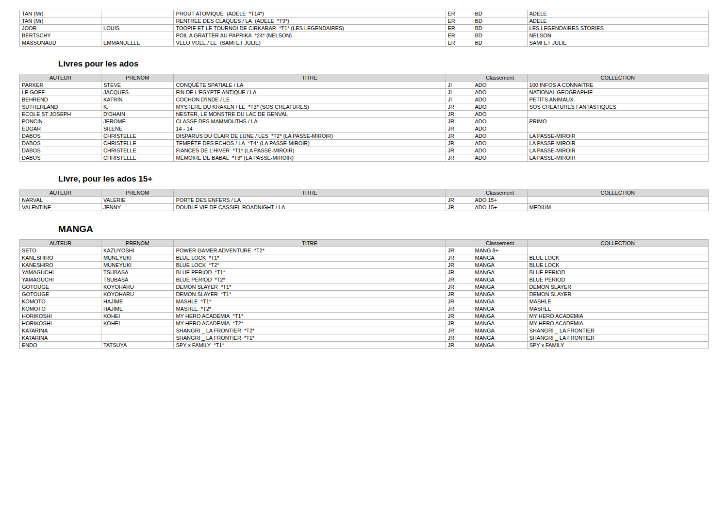| TAN (Mr) | | PROUT ATOMIQUE (ADELE *T14*) | ER | BD | ADELE |
| TAN (Mr) | | RENTREE DES CLAQUES / LA (ADELE *T9*) | ER | BD | ADELE |
| JOOR | LOUIS | TOOPIE ET LE TOURNOI DE CIRKARAR *T1* (LES LEGENDAIRES) | ER | BD | LES LEGENDAIRES STORIES |
| BERTSCHY | | POIL A GRATTER AU PAPRIKA *24* (NELSON) | ER | BD | NELSON |
| MASSONAUD | EMMANUELLE | VELO VOLE / LE (SAMI ET JULIE) | ER | BD | SAMI ET JULIE |
Livres pour les ados
| AUTEUR | PRENOM | TITRE | | Classement | COLLECTION |
| --- | --- | --- | --- | --- | --- |
| PARKER | STEVE | CONQUÊTE SPATIALE / LA | JI | ADO | 100 INFOS A CONNAITRE |
| LE GOFF | JACQUES | FIN DE L'EGYPTE ANTIQUE / LA | JI | ADO | NATIONAL GEOGRAPHIE |
| BEHREND | KATRIN | COCHON D'INDE / LE | JI | ADO | PETITS ANIMAUX |
| SUTHERLAND | K. | MYSTERE DU KRAKEN / LE *T3* (SOS CREATURES) | JR | ADO | SOS CREATURES FANTASTIQUES |
| ECOLE ST JOSEPH | D'OHAIN | NESTER, LE MONSTRE DU LAC DE GENVAL | JR | ADO | |
| PONCIN | JEROME | CLASSE DES MAMMOUTHS / LA | JR | ADO | PRIMO |
| EDGAR | SILENE | 14 - 14 | JR | ADO | |
| DABOS | CHRISTELLE | DISPARUS DU CLAIR DE LUNE / LES *T2* (LA PASSE-MIROIR) | JR | ADO | LA PASSE-MIROIR |
| DABOS | CHRISTELLE | TEMPÊTE DES ECHOS / LA *T4* (LA PASSE-MIROIR) | JR | ADO | LA PASSE-MIROIR |
| DABOS | CHRISTELLE | FIANCES DE L'HIVER *T1* (LA PASSE-MIROIR) | JR | ADO | LA PASSE-MIROIR |
| DABOS | CHRISTELLE | MÉMOIRE DE BABAL *T3* (LA PASSE-MIROIR) | JR | ADO | LA PASSE-MIROIR |
Livre, pour les ados 15+
| AUTEUR | PRENOM | TITRE | | Classement | COLLECTION |
| --- | --- | --- | --- | --- | --- |
| NARVAL | VALERIE | PORTE DES ENFERS / LA | JR | ADO 15+ | |
| VALENTINE | JENNY | DOUBLE VIE DE CASSIEL ROADNIGHT / LA | JR | ADO 15+ | MEDIUM |
MANGA
| AUTEUR | PRENOM | TITRE | | Classement | COLLECTION |
| --- | --- | --- | --- | --- | --- |
| SETO | KAZUYOSHI | POWER GAMER ADVENTURE *T2* | JR | MANG 8+ | |
| KANESHIRO | MUNEYUKI | BLUE LOCK *T1* | JR | MANGA | BLUE LOCK |
| KANESHIRO | MUNEYUKI | BLUE LOCK *T2* | JR | MANGA | BLUE LOCK |
| YAMAGUCHI | TSUBASA | BLUE PERIOD *T1* | JR | MANGA | BLUE PERIOD |
| YAMAGUCHI | TSUBASA | BLUE PERIOD *T2* | JR | MANGA | BLUE PERIOD |
| GOTOUGE | KOYOHARU | DEMON SLAYER *T1* | JR | MANGA | DEMON SLAYER |
| GOTOUGE | KOYOHARU | DEMON SLAYER *T1* | JR | MANGA | DEMON SLAYER |
| KOMOTO | HAJIME | MASHLE *T1* | JR | MANGA | MASHLE |
| KOMOTO | HAJIME | MASHLE *T2* | JR | MANGA | MASHLE |
| HORIKOSHI | KOHEI | MY HERO ACADEMIA *T1* | JR | MANGA | MY HERO ACADEMIA |
| HORIKOSHI | KOHEI | MY HERO ACADEMIA *T2* | JR | MANGA | MY HERO ACADEMIA |
| KATARINA | | SHANGRI _ LA FRONTIER *T2* | JR | MANGA | SHANGRI _ LA FRONTIER |
| KATARINA | | SHANGRI _ LA FRONTIER *T1* | JR | MANGA | SHANGRI _ LA FRONTIER |
| ENDO | TATSUYA | SPY x FAMILY *T1* | JR | MANGA | SPY x FAMILY |